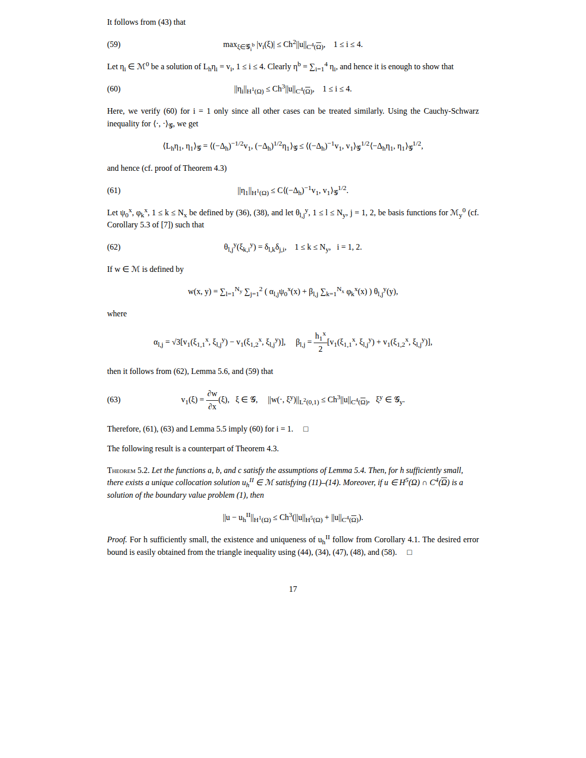It follows from (43) that
(59) maxξ∈𝒢ib |vi(ξ)| ≤ Ch2||u||C4(Ω), 1 ≤ i ≤ 4.
Let ηi ∈ ℳ0 be a solution of Lhηi = vi, 1 ≤ i ≤ 4. Clearly ηb = ∑i=14 ηi, and hence it is enough to show that
(60) ||ηi||H1(Ω) ≤ Ch3||u||C4(Ω), 1 ≤ i ≤ 4.
Here, we verify (60) for i = 1 only since all other cases can be treated similarly. Using the Cauchy-Schwarz inequality for ⟨·, ·⟩𝒢, we get
⟨Lhη1, η1⟩𝒢 = ⟨(−Δh)−1/2v1, (−Δh)1/2η1⟩𝒢 ≤ ⟨(−Δh)−1v1, v1⟩𝒢1/2⟨−Δhη1, η1⟩𝒢1/2,
and hence (cf. proof of Theorem 4.3)
(61) ||η1||H1(Ω) ≤ C⟨(−Δh)−1v1, v1⟩𝒢1/2.
Let ψ0x, φkx, 1 ≤ k ≤ Nx be defined by (36), (38), and let θl,jy, 1 ≤ l ≤ Ny, j = 1, 2, be basis functions for ℳy0 (cf. Corollary 5.3 of [7]) such that
(62) θl,jy(ξk,iy) = δl,kδj,i, 1 ≤ k ≤ Ny, i = 1, 2.
If w ∈ ℳ is defined by
w(x, y) = ∑l=1Ny ∑j=12 ( αl,jψ0x(x) + βl,j ∑k=1Nx φkx(x) ) θl,jy(y),
where
αl,j = √3[v1(ξ1,1x, ξl,jy) − v1(ξ1,2x, ξl,jy)], βl,j = h1x 2[v1(ξ1,1x, ξl,jy) + v1(ξ1,2x, ξl,jy)],
then it follows from (62), Lemma 5.6, and (59) that
(63) v1(ξ) = ∂w∂x(ξ), ξ ∈ 𝒢, ||w(·, ξy)||L2(0,1) ≤ Ch3||u||C4(Ω), ξy ∈ 𝒢y.
Therefore, (61), (63) and Lemma 5.5 imply (60) for i = 1. □
The following result is a counterpart of Theorem 4.3.
Theorem 5.2. Let the functions a, b, and c satisfy the assumptions of Lemma 5.4. Then, for h sufficiently small, there exists a unique collocation solution uhII ∈ ℳ satisfying (11)–(14). Moreover, if u ∈ H5(Ω) ∩ C4(Ω) is a solution of the boundary value problem (1), then
||u − uhII||H1(Ω) ≤ Ch3(||u||H5(Ω) + ||u||C4(Ω)).
Proof. For h sufficiently small, the existence and uniqueness of uhII follow from Corollary 4.1. The desired error bound is easily obtained from the triangle inequality using (44), (34), (47), (48), and (58). □
17